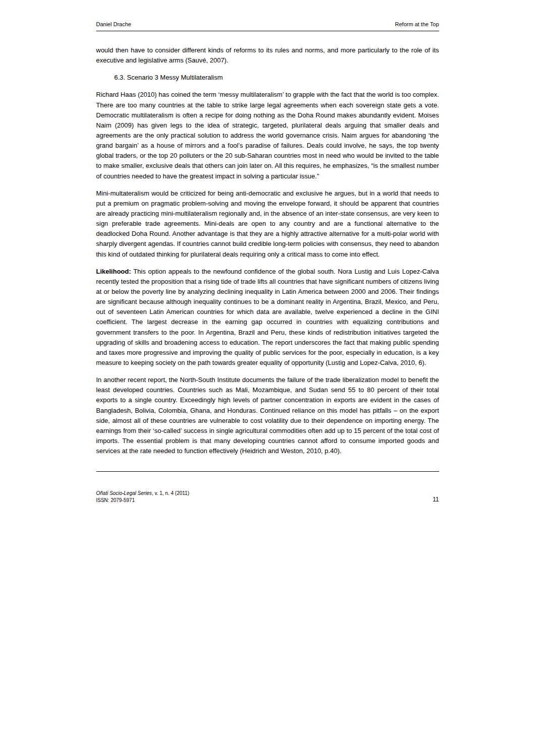Daniel Drache
Reform at the Top
would then have to consider different kinds of reforms to its rules and norms, and more particularly to the role of its executive and legislative arms (Sauvé, 2007).
6.3. Scenario 3 Messy Multilateralism
Richard Haas (2010) has coined the term ‘messy multilateralism’ to grapple with the fact that the world is too complex. There are too many countries at the table to strike large legal agreements when each sovereign state gets a vote. Democratic multilateralism is often a recipe for doing nothing as the Doha Round makes abundantly evident. Moises Naim (2009) has given legs to the idea of strategic, targeted, plurilateral deals arguing that smaller deals and agreements are the only practical solution to address the world governance crisis. Naim argues for abandoning ‘the grand bargain’ as a house of mirrors and a fool’s paradise of failures. Deals could involve, he says, the top twenty global traders, or the top 20 polluters or the 20 sub-Saharan countries most in need who would be invited to the table to make smaller, exclusive deals that others can join later on. All this requires, he emphasizes, “is the smallest number of countries needed to have the greatest impact in solving a particular issue.”
Mini-multateralism would be criticized for being anti-democratic and exclusive he argues, but in a world that needs to put a premium on pragmatic problem-solving and moving the envelope forward, it should be apparent that countries are already practicing mini-multilateralism regionally and, in the absence of an inter-state consensus, are very keen to sign preferable trade agreements. Mini-deals are open to any country and are a functional alternative to the deadlocked Doha Round. Another advantage is that they are a highly attractive alternative for a multi-polar world with sharply divergent agendas. If countries cannot build credible long-term policies with consensus, they need to abandon this kind of outdated thinking for plurilateral deals requiring only a critical mass to come into effect.
Likelihood: This option appeals to the newfound confidence of the global south. Nora Lustig and Luis Lopez-Calva recently tested the proposition that a rising tide of trade lifts all countries that have significant numbers of citizens living at or below the poverty line by analyzing declining inequality in Latin America between 2000 and 2006. Their findings are significant because although inequality continues to be a dominant reality in Argentina, Brazil, Mexico, and Peru, out of seventeen Latin American countries for which data are available, twelve experienced a decline in the GINI coefficient. The largest decrease in the earning gap occurred in countries with equalizing contributions and government transfers to the poor. In Argentina, Brazil and Peru, these kinds of redistribution initiatives targeted the upgrading of skills and broadening access to education. The report underscores the fact that making public spending and taxes more progressive and improving the quality of public services for the poor, especially in education, is a key measure to keeping society on the path towards greater equality of opportunity (Lustig and Lopez-Calva, 2010, 6).
In another recent report, the North-South Institute documents the failure of the trade liberalization model to benefit the least developed countries. Countries such as Mali, Mozambique, and Sudan send 55 to 80 percent of their total exports to a single country. Exceedingly high levels of partner concentration in exports are evident in the cases of Bangladesh, Bolivia, Colombia, Ghana, and Honduras. Continued reliance on this model has pitfalls – on the export side, almost all of these countries are vulnerable to cost volatility due to their dependence on importing energy. The earnings from their ‘so-called’ success in single agricultural commodities often add up to 15 percent of the total cost of imports. The essential problem is that many developing countries cannot afford to consume imported goods and services at the rate needed to function effectively (Heidrich and Weston, 2010, p.40).
Oñati Socio-Legal Series, v. 1, n. 4 (2011)
ISSN: 2079-5971
11